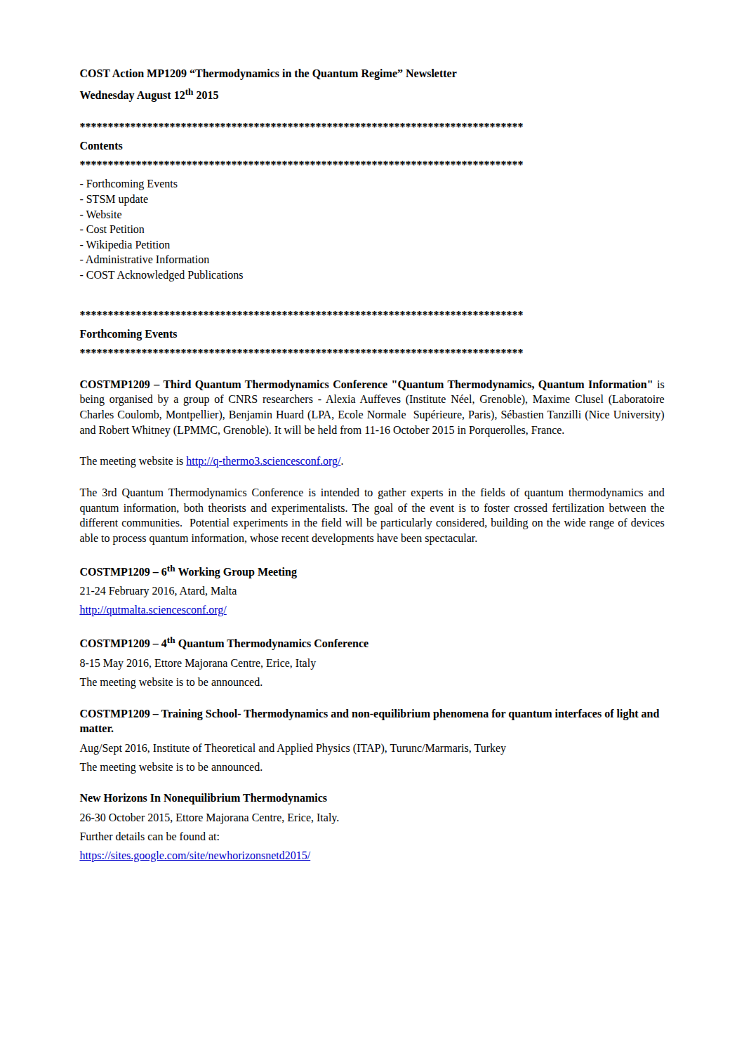COST Action MP1209 “Thermodynamics in the Quantum Regime” Newsletter
Wednesday August 12th 2015
*******************************************************************************
Contents
*******************************************************************************
- Forthcoming Events
- STSM update
- Website
- Cost Petition
- Wikipedia Petition
- Administrative Information
- COST Acknowledged Publications
*******************************************************************************
Forthcoming Events
*******************************************************************************
COSTMP1209 – Third Quantum Thermodynamics Conference "Quantum Thermodynamics, Quantum Information" is being organised by a group of CNRS researchers - Alexia Auffeves (Institute Néel, Grenoble), Maxime Clusel (Laboratoire Charles Coulomb, Montpellier), Benjamin Huard (LPA, Ecole Normale Supérieure, Paris), Sébastien Tanzilli (Nice University) and Robert Whitney (LPMMC, Grenoble). It will be held from 11-16 October 2015 in Porquerolles, France.
The meeting website is http://q-thermo3.sciencesconf.org/.
The 3rd Quantum Thermodynamics Conference is intended to gather experts in the fields of quantum thermodynamics and quantum information, both theorists and experimentalists. The goal of the event is to foster crossed fertilization between the different communities. Potential experiments in the field will be particularly considered, building on the wide range of devices able to process quantum information, whose recent developments have been spectacular.
COSTMP1209 – 6th Working Group Meeting
21-24 February 2016, Atard, Malta
http://qutmalta.sciencesconf.org/
COSTMP1209 – 4th Quantum Thermodynamics Conference
8-15 May 2016, Ettore Majorana Centre, Erice, Italy
The meeting website is to be announced.
COSTMP1209 – Training School- Thermodynamics and non-equilibrium phenomena for quantum interfaces of light and matter.
Aug/Sept 2016, Institute of Theoretical and Applied Physics (ITAP), Turunc/Marmaris, Turkey
The meeting website is to be announced.
New Horizons In Nonequilibrium Thermodynamics
26-30 October 2015, Ettore Majorana Centre, Erice, Italy.
Further details can be found at:
https://sites.google.com/site/newhorizonsnetd2015/